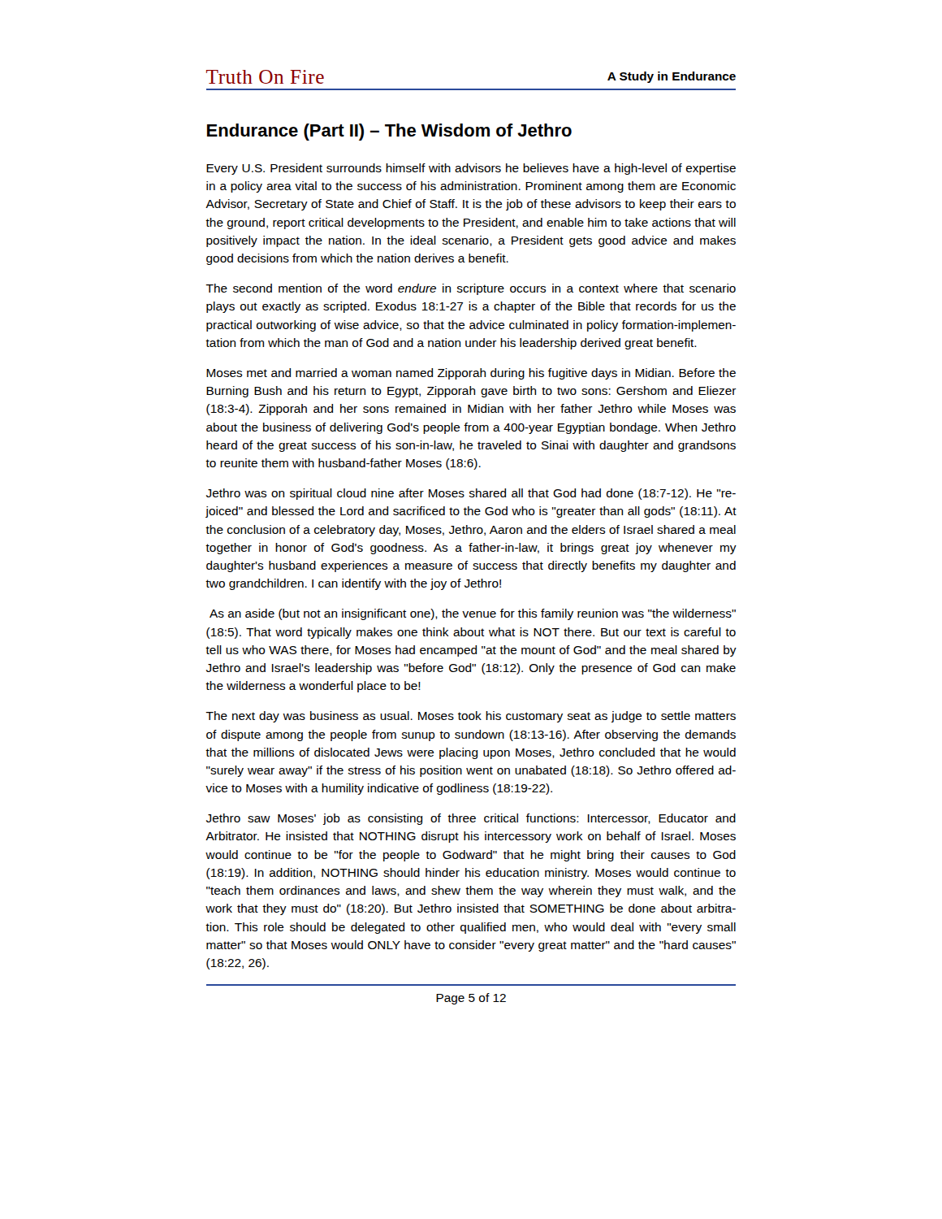Truth On Fire
A Study in Endurance
Endurance (Part II) – The Wisdom of Jethro
Every U.S. President surrounds himself with advisors he believes have a high-level of expertise in a policy area vital to the success of his administration. Prominent among them are Economic Advisor, Secretary of State and Chief of Staff. It is the job of these advisors to keep their ears to the ground, report critical developments to the President, and enable him to take actions that will positively impact the nation. In the ideal scenario, a President gets good advice and makes good decisions from which the nation derives a benefit.
The second mention of the word endure in scripture occurs in a context where that scenario plays out exactly as scripted. Exodus 18:1-27 is a chapter of the Bible that records for us the practical outworking of wise advice, so that the advice culminated in policy formation-implementation from which the man of God and a nation under his leadership derived great benefit.
Moses met and married a woman named Zipporah during his fugitive days in Midian. Before the Burning Bush and his return to Egypt, Zipporah gave birth to two sons: Gershom and Eliezer (18:3-4). Zipporah and her sons remained in Midian with her father Jethro while Moses was about the business of delivering God's people from a 400-year Egyptian bondage. When Jethro heard of the great success of his son-in-law, he traveled to Sinai with daughter and grandsons to reunite them with husband-father Moses (18:6).
Jethro was on spiritual cloud nine after Moses shared all that God had done (18:7-12). He "rejoiced" and blessed the Lord and sacrificed to the God who is "greater than all gods" (18:11). At the conclusion of a celebratory day, Moses, Jethro, Aaron and the elders of Israel shared a meal together in honor of God's goodness. As a father-in-law, it brings great joy whenever my daughter's husband experiences a measure of success that directly benefits my daughter and two grandchildren. I can identify with the joy of Jethro!
As an aside (but not an insignificant one), the venue for this family reunion was "the wilderness" (18:5). That word typically makes one think about what is NOT there. But our text is careful to tell us who WAS there, for Moses had encamped "at the mount of God" and the meal shared by Jethro and Israel's leadership was "before God" (18:12). Only the presence of God can make the wilderness a wonderful place to be!
The next day was business as usual. Moses took his customary seat as judge to settle matters of dispute among the people from sunup to sundown (18:13-16). After observing the demands that the millions of dislocated Jews were placing upon Moses, Jethro concluded that he would "surely wear away" if the stress of his position went on unabated (18:18). So Jethro offered advice to Moses with a humility indicative of godliness (18:19-22).
Jethro saw Moses' job as consisting of three critical functions: Intercessor, Educator and Arbitrator. He insisted that NOTHING disrupt his intercessory work on behalf of Israel. Moses would continue to be "for the people to Godward" that he might bring their causes to God (18:19). In addition, NOTHING should hinder his education ministry. Moses would continue to "teach them ordinances and laws, and shew them the way wherein they must walk, and the work that they must do" (18:20). But Jethro insisted that SOMETHING be done about arbitration. This role should be delegated to other qualified men, who would deal with "every small matter" so that Moses would ONLY have to consider "every great matter" and the "hard causes" (18:22, 26).
Page 5 of 12